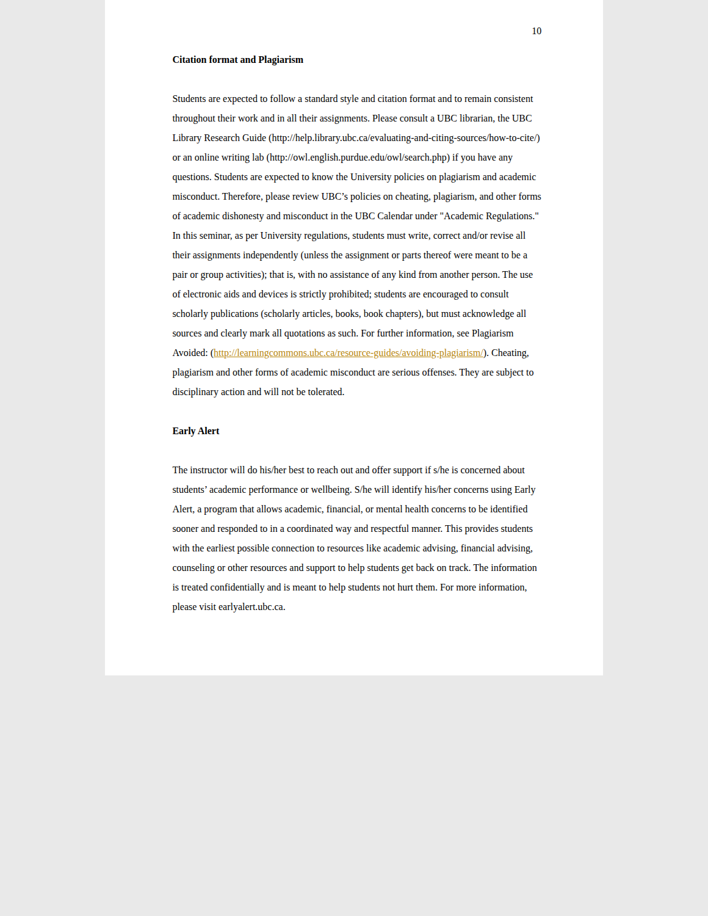10
Citation format and Plagiarism
Students are expected to follow a standard style and citation format and to remain consistent throughout their work and in all their assignments. Please consult a UBC librarian, the UBC Library Research Guide (http://help.library.ubc.ca/evaluating-and-citing-sources/how-to-cite/) or an online writing lab (http://owl.english.purdue.edu/owl/search.php) if you have any questions. Students are expected to know the University policies on plagiarism and academic misconduct. Therefore, please review UBC’s policies on cheating, plagiarism, and other forms of academic dishonesty and misconduct in the UBC Calendar under "Academic Regulations." In this seminar, as per University regulations, students must write, correct and/or revise all their assignments independently (unless the assignment or parts thereof were meant to be a pair or group activities); that is, with no assistance of any kind from another person. The use of electronic aids and devices is strictly prohibited; students are encouraged to consult scholarly publications (scholarly articles, books, book chapters), but must acknowledge all sources and clearly mark all quotations as such. For further information, see Plagiarism Avoided: (http://learningcommons.ubc.ca/resource-guides/avoiding-plagiarism/). Cheating, plagiarism and other forms of academic misconduct are serious offenses. They are subject to disciplinary action and will not be tolerated.
Early Alert
The instructor will do his/her best to reach out and offer support if s/he is concerned about students’ academic performance or wellbeing. S/he will identify his/her concerns using Early Alert, a program that allows academic, financial, or mental health concerns to be identified sooner and responded to in a coordinated way and respectful manner. This provides students with the earliest possible connection to resources like academic advising, financial advising, counseling or other resources and support to help students get back on track. The information is treated confidentially and is meant to help students not hurt them. For more information, please visit earlyalert.ubc.ca.